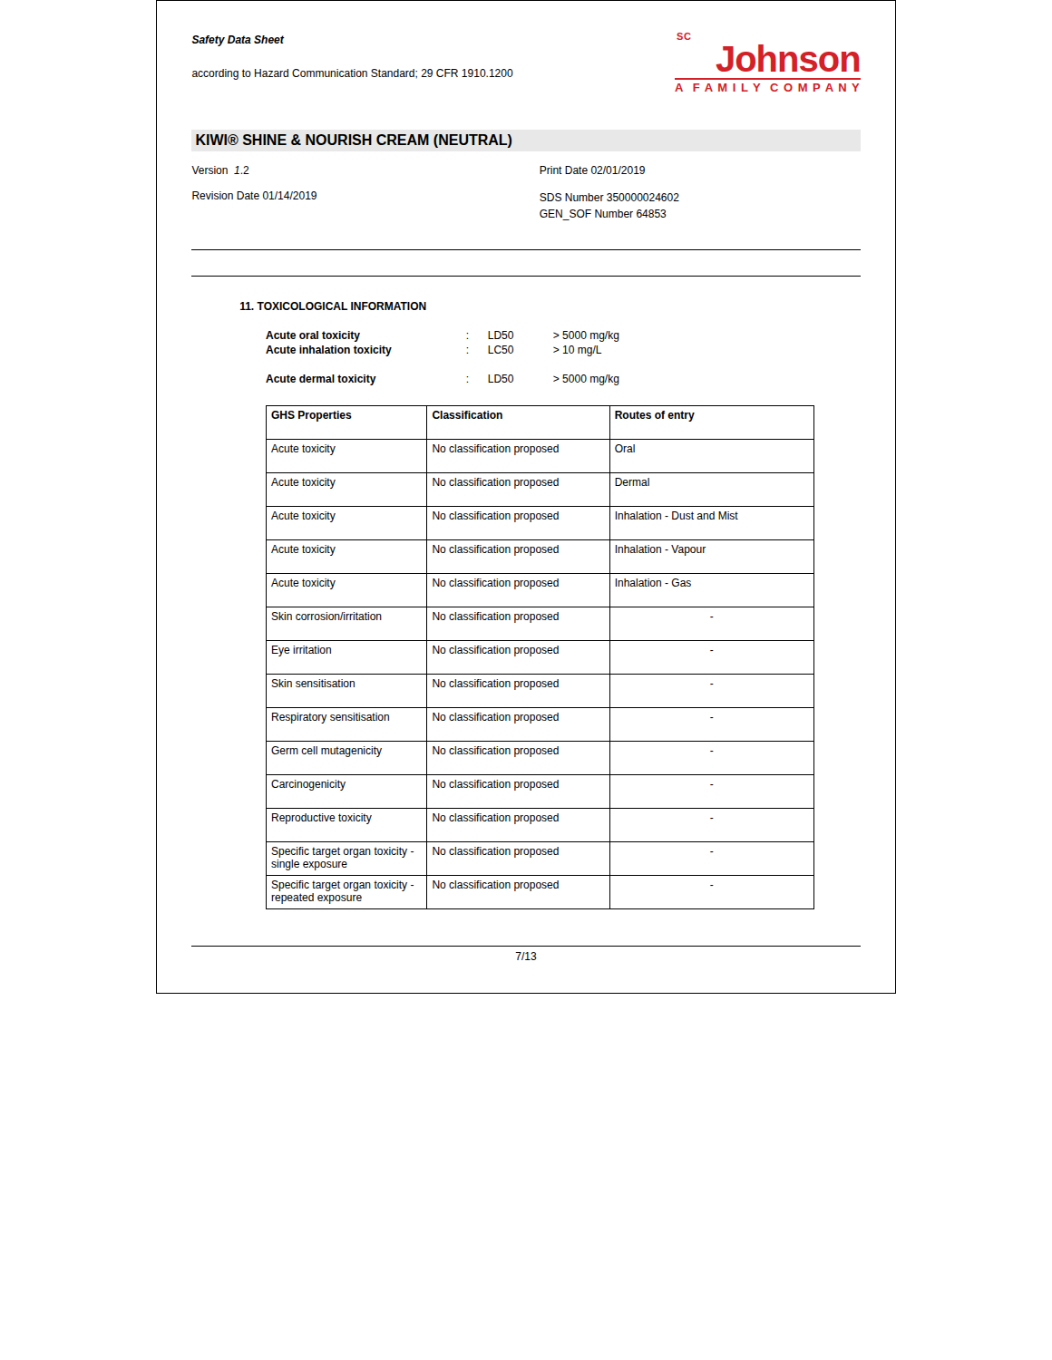Safety Data Sheet
according to Hazard Communication Standard; 29 CFR 1910.1200
SC
Johnson
A F A M I L Y C O M P A N Y
KIWI® SHINE & NOURISH CREAM (NEUTRAL)
Version 1.2
Print Date 02/01/2019
Revision Date 01/14/2019
SDS Number 350000024602
GEN_SOF Number 64853
11. TOXICOLOGICAL INFORMATION
Acute oral toxicity
:
LD50
> 5000 mg/kg
Acute inhalation toxicity
:
LC50
> 10 mg/L
Acute dermal toxicity
:
LD50
> 5000 mg/kg
| GHS Properties | Classification | Routes of entry |
| --- | --- | --- |
| Acute toxicity | No classification proposed | Oral |
| Acute toxicity | No classification proposed | Dermal |
| Acute toxicity | No classification proposed | Inhalation - Dust and Mist |
| Acute toxicity | No classification proposed | Inhalation - Vapour |
| Acute toxicity | No classification proposed | Inhalation - Gas |
| Skin corrosion/irritation | No classification proposed | - |
| Eye irritation | No classification proposed | - |
| Skin sensitisation | No classification proposed | - |
| Respiratory sensitisation | No classification proposed | - |
| Germ cell mutagenicity | No classification proposed | - |
| Carcinogenicity | No classification proposed | - |
| Reproductive toxicity | No classification proposed | - |
| Specific target organ toxicity - single exposure | No classification proposed | - |
| Specific target organ toxicity - repeated exposure | No classification proposed | - |
7/13